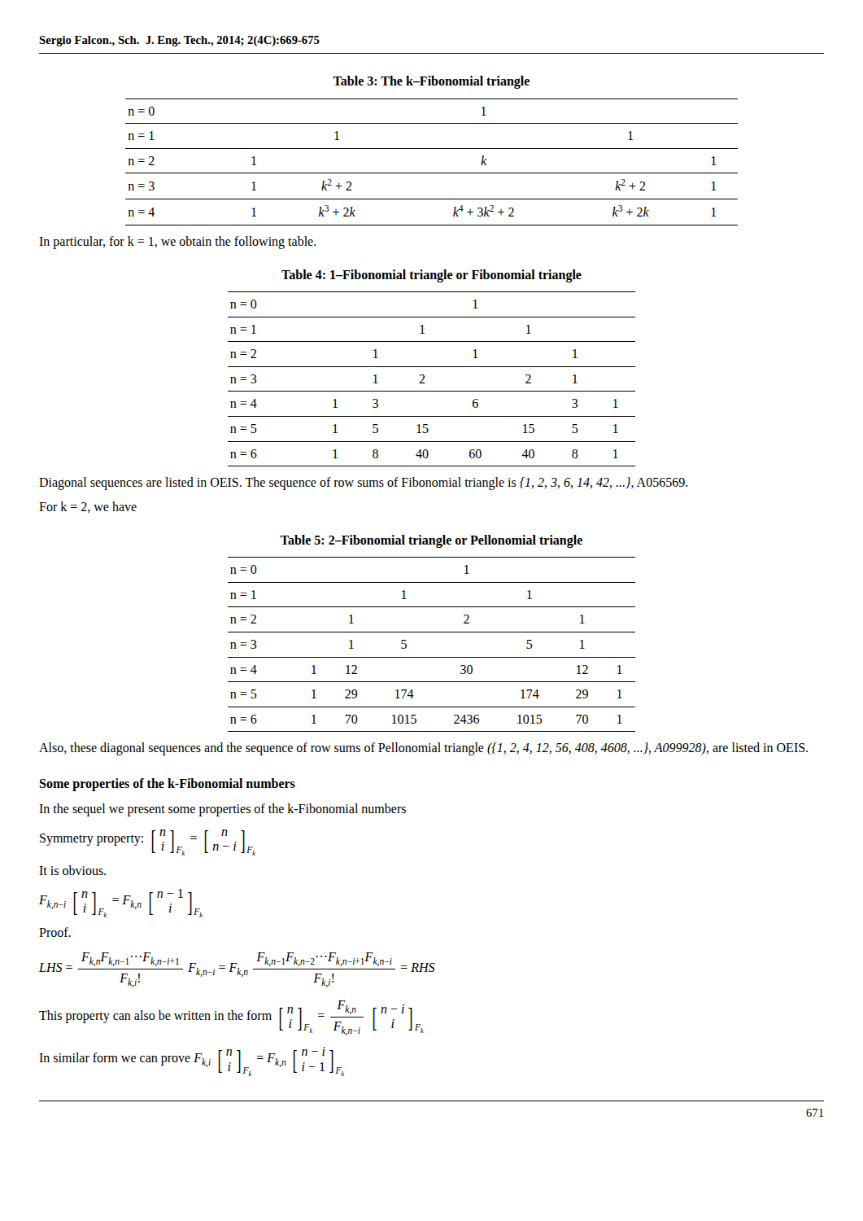Sergio Falcon., Sch. J. Eng. Tech., 2014; 2(4C):669-675
Table 3: The k–Fibonomial triangle
| n = 0 | | | 1 | | |
| n = 1 | | 1 | | 1 | |
| n = 2 | 1 | | k | | 1 |
| n = 3 | 1 | k 2 + 2 | | k 2 + 2 | 1 |
| n = 4 | 1 | k 3 + 2 k | k 4 + 3 k 2 + 2 | k 3 + 2 k | 1 |
In particular, for k = 1, we obtain the following table.
Table 4: 1–Fibonomial triangle or Fibonomial triangle
| n = 0 | | | | 1 | | | |
| n = 1 | | | 1 | | 1 | | |
| n = 2 | | 1 | | 1 | | 1 | |
| n = 3 | | 1 | 2 | | 2 | 1 | |
| n = 4 | 1 | 3 | | 6 | | 3 | 1 |
| n = 5 | 1 | 5 | 15 | | 15 | 5 | 1 |
| n = 6 | 1 | 8 | 40 | 60 | 40 | 8 | 1 |
Diagonal sequences are listed in OEIS. The sequence of row sums of Fibonomial triangle is {1, 2, 3, 6, 14, 42, ...}, A056569.
For k = 2, we have
Table 5: 2–Fibonomial triangle or Pellonomial triangle
| n = 0 | | | | 1 | | | |
| n = 1 | | | 1 | | 1 | | |
| n = 2 | | 1 | | 2 | | 1 | |
| n = 3 | | 1 | 5 | | 5 | 1 | |
| n = 4 | 1 | 12 | | 30 | | 12 | 1 |
| n = 5 | 1 | 29 | 174 | | 174 | 29 | 1 |
| n = 6 | 1 | 70 | 1015 | 2436 | 1015 | 70 | 1 |
Also, these diagonal sequences and the sequence of row sums of Pellonomial triangle ({1, 2, 4, 12, 56, 408, 4608, ...}, A099928), are listed in OEIS.
Some properties of the k-Fibonomial numbers
In the sequel we present some properties of the k-Fibonomial numbers
Symmetry property: [n
i] Fk = [n
n − i] Fk
It is obvious.
Fk,n−i [n
i] Fk = Fk,n [n − 1
i] Fk
Proof.
LHS = Fk,nFk,n−1···Fk,n−i+1 Fk,i! Fk,n−i = Fk,n Fk,n−1Fk,n−2···Fk,n−i+1Fk,n−i Fk,i! = RHS
This property can also be written in the form [n
i] Fk = Fk,n Fk,n−i [n − i
i] Fk
In similar form we can prove Fk,i [n
i] Fk = Fk,n [n − i
i − 1] Fk
671